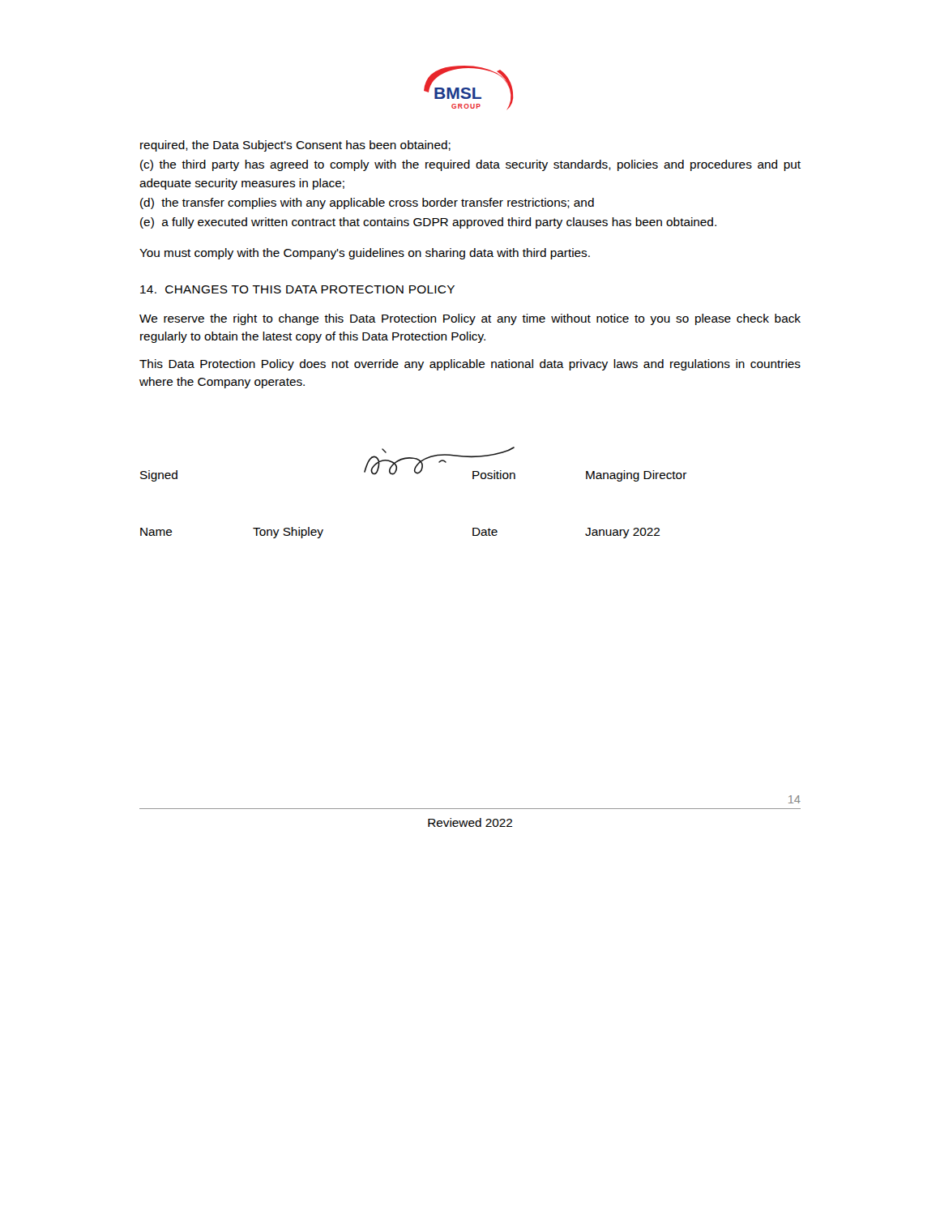BMSL GROUP
required, the Data Subject's Consent has been obtained;
(c) the third party has agreed to comply with the required data security standards, policies and procedures and put adequate security measures in place;
(d) the transfer complies with any applicable cross border transfer restrictions; and
(e) a fully executed written contract that contains GDPR approved third party clauses has been obtained.
You must comply with the Company's guidelines on sharing data with third parties.
14. CHANGES TO THIS DATA PROTECTION POLICY
We reserve the right to change this Data Protection Policy at any time without notice to you so please check back regularly to obtain the latest copy of this Data Protection Policy.
This Data Protection Policy does not override any applicable national data privacy laws and regulations in countries where the Company operates.
Signed
Position
Managing Director
Name
Tony Shipley
Date
January 2022
14
Reviewed 2022